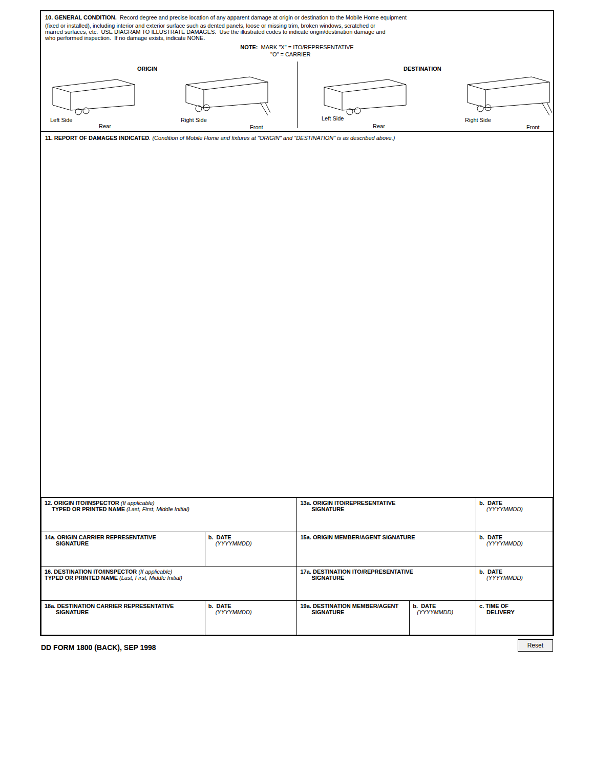10. GENERAL CONDITION. Record degree and precise location of any apparent damage at origin or destination to the Mobile Home equipment
(fixed or installed), including interior and exterior surface such as dented panels, loose or missing trim, broken windows, scratched or
marred surfaces, etc. USE DIAGRAM TO ILLUSTRATE DAMAGES. Use the illustrated codes to indicate origin/destination damage and
who performed inspection. If no damage exists, indicate NONE.
NOTE: MARK "X" = ITO/REPRESENTATIVE
ORIGIN
"O" = CARRIER
DESTINATION
Left Side
Rear
Right Side
Front
Left Side
Rear
Right Side
Front
11. REPORT OF DAMAGES INDICATED. (Condition of Mobile Home and fixtures at "ORIGIN" and "DESTINATION" is as described above.)
| 12. ORIGIN ITO/INSPECTOR (If applicable) TYPED OR PRINTED NAME (Last, First, Middle Initial) | 13a. ORIGIN ITO/REPRESENTATIVE SIGNATURE | b. DATE (YYYYMMDD) |
| 14a. ORIGIN CARRIER REPRESENTATIVE SIGNATURE | b. DATE (YYYYMMDD) | 15a. ORIGIN MEMBER/AGENT SIGNATURE | b. DATE (YYYYMMDD) |
| 16. DESTINATION ITO/INSPECTOR (If applicable) TYPED OR PRINTED NAME (Last, First, Middle Initial) | 17a. DESTINATION ITO/REPRESENTATIVE SIGNATURE | b. DATE (YYYYMMDD) |
| 18a. DESTINATION CARRIER REPRESENTATIVE SIGNATURE | b. DATE (YYYYMMDD) | 19a. DESTINATION MEMBER/AGENT SIGNATURE | b. DATE (YYYYMMDD) | c. TIME OF DELIVERY |
DD FORM 1800 (BACK), SEP 1998
Reset